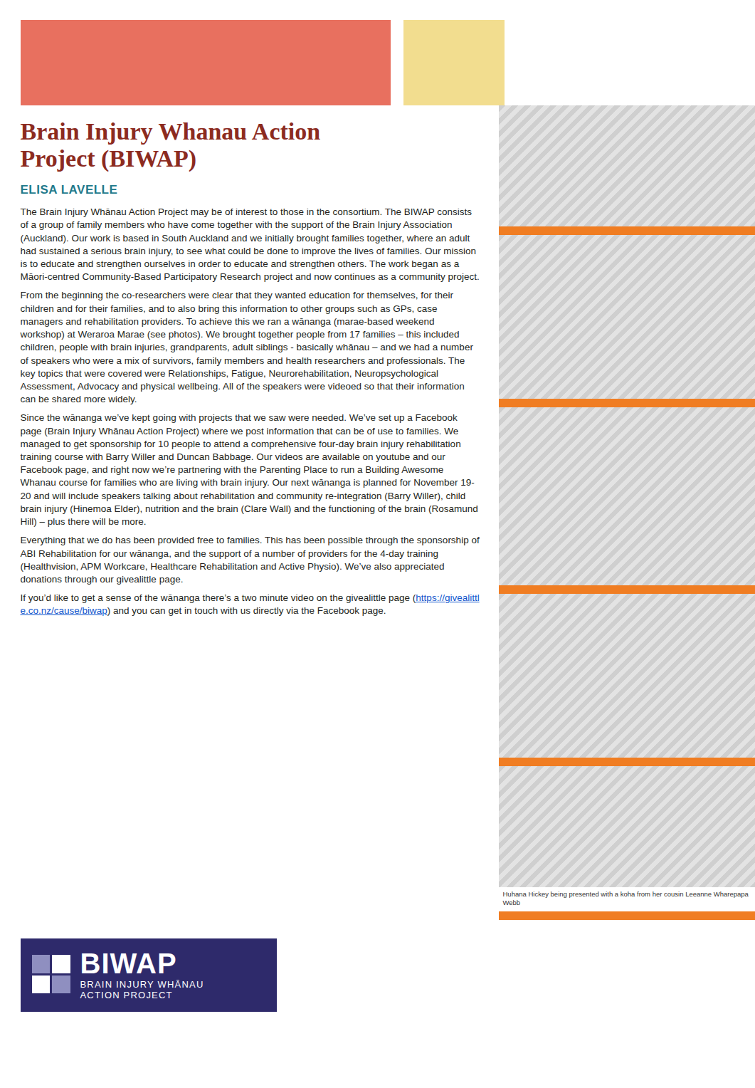Brain Injury Whanau Action
Project (BIWAP)
Elisa Lavelle
The Brain Injury Whānau Action Project may be of interest to those in the consortium. The BIWAP consists of a group of family members who have come together with the support of the Brain Injury Association (Auckland). Our work is based in South Auckland and we initially brought families together, where an adult had sustained a serious brain injury, to see what could be done to improve the lives of families. Our mission is to educate and strengthen ourselves in order to educate and strengthen others. The work began as a Māori-centred Community-Based Participatory Research project and now continues as a community project.
From the beginning the co-researchers were clear that they wanted education for themselves, for their children and for their families, and to also bring this information to other groups such as GPs, case managers and rehabilitation providers. To achieve this we ran a wānanga (marae-based weekend workshop) at Weraroa Marae (see photos). We brought together people from 17 families – this included children, people with brain injuries, grandparents, adult siblings - basically whānau – and we had a number of speakers who were a mix of survivors, family members and health researchers and professionals. The key topics that were covered were Relationships, Fatigue, Neurorehabilitation, Neuropsychological Assessment, Advocacy and physical wellbeing. All of the speakers were videoed so that their information can be shared more widely.
Since the wānanga we’ve kept going with projects that we saw were needed. We’ve set up a Facebook page (Brain Injury Whānau Action Project) where we post information that can be of use to families. We managed to get sponsorship for 10 people to attend a comprehensive four-day brain injury rehabilitation training course with Barry Willer and Duncan Babbage. Our videos are available on youtube and our Facebook page, and right now we’re partnering with the Parenting Place to run a Building Awesome Whanau course for families who are living with brain injury. Our next wānanga is planned for November 19-20 and will include speakers talking about rehabilitation and community re-integration (Barry Willer), child brain injury (Hinemoa Elder), nutrition and the brain (Clare Wall) and the functioning of the brain (Rosamund Hill) – plus there will be more.
Everything that we do has been provided free to families. This has been possible through the sponsorship of ABI Rehabilitation for our wānanga, and the support of a number of providers for the 4-day training (Healthvision, APM Workcare, Healthcare Rehabilitation and Active Physio). We’ve also appreciated donations through our givealittle page.
If you’d like to get a sense of the wānanga there’s a two minute video on the givealittle page (https://givealittle.co.nz/cause/biwap) and you can get in touch with us directly via the Facebook page.
Huhana Hickey being presented with a koha from her cousin Leeanne Wharepapa Webb
BIWAP BRAIN INJURY WHĀNAU ACTION PROJECT